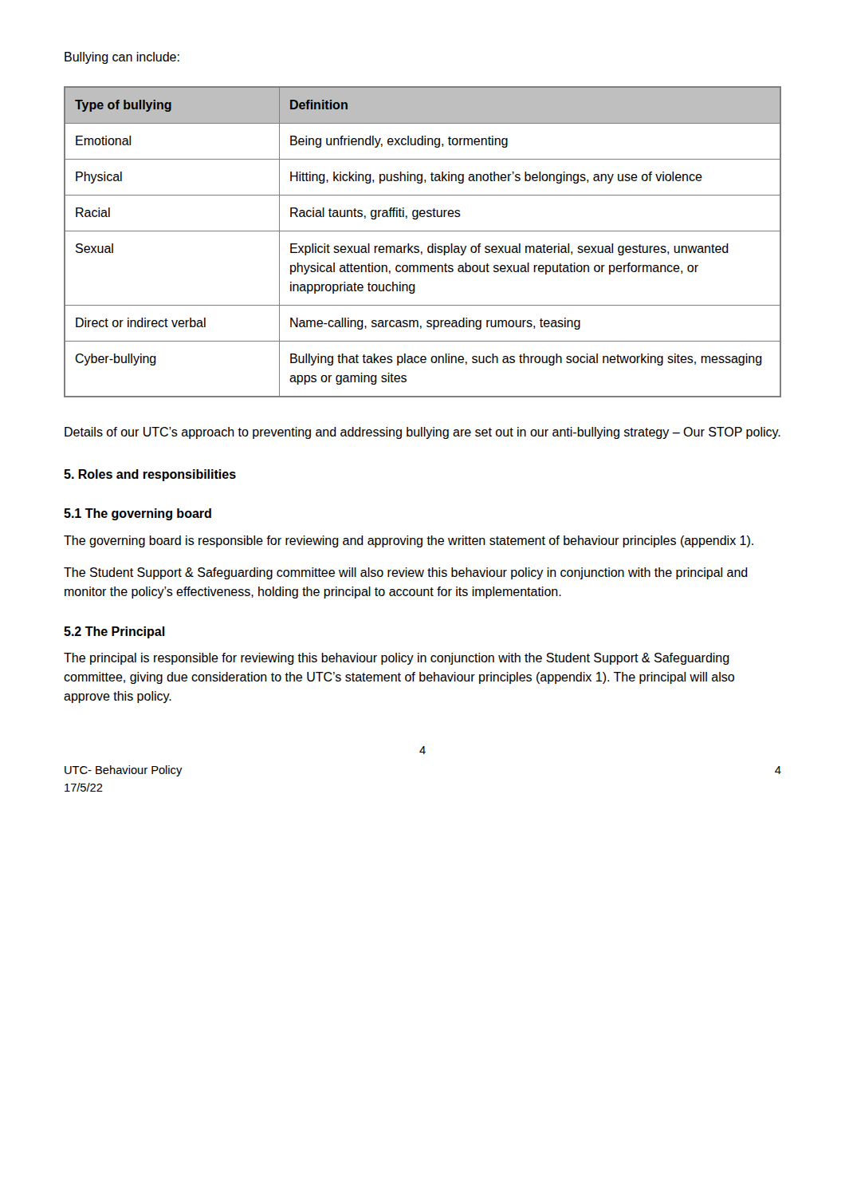Bullying can include:
| Type of bullying | Definition |
| --- | --- |
| Emotional | Being unfriendly, excluding, tormenting |
| Physical | Hitting, kicking, pushing, taking another’s belongings, any use of violence |
| Racial | Racial taunts, graffiti, gestures |
| Sexual | Explicit sexual remarks, display of sexual material, sexual gestures, unwanted physical attention, comments about sexual reputation or performance, or inappropriate touching |
| Direct or indirect verbal | Name-calling, sarcasm, spreading rumours, teasing |
| Cyber-bullying | Bullying that takes place online, such as through social networking sites, messaging apps or gaming sites |
Details of our UTC’s approach to preventing and addressing bullying are set out in our anti-bullying strategy – Our STOP policy.
5. Roles and responsibilities
5.1 The governing board
The governing board is responsible for reviewing and approving the written statement of behaviour principles (appendix 1).
The Student Support & Safeguarding committee will also review this behaviour policy in conjunction with the principal and monitor the policy’s effectiveness, holding the principal to account for its implementation.
5.2 The Principal
The principal is responsible for reviewing this behaviour policy in conjunction with the Student Support & Safeguarding committee, giving due consideration to the UTC’s statement of behaviour principles (appendix 1). The principal will also approve this policy.
4
UTC- Behaviour Policy
17/5/22
4